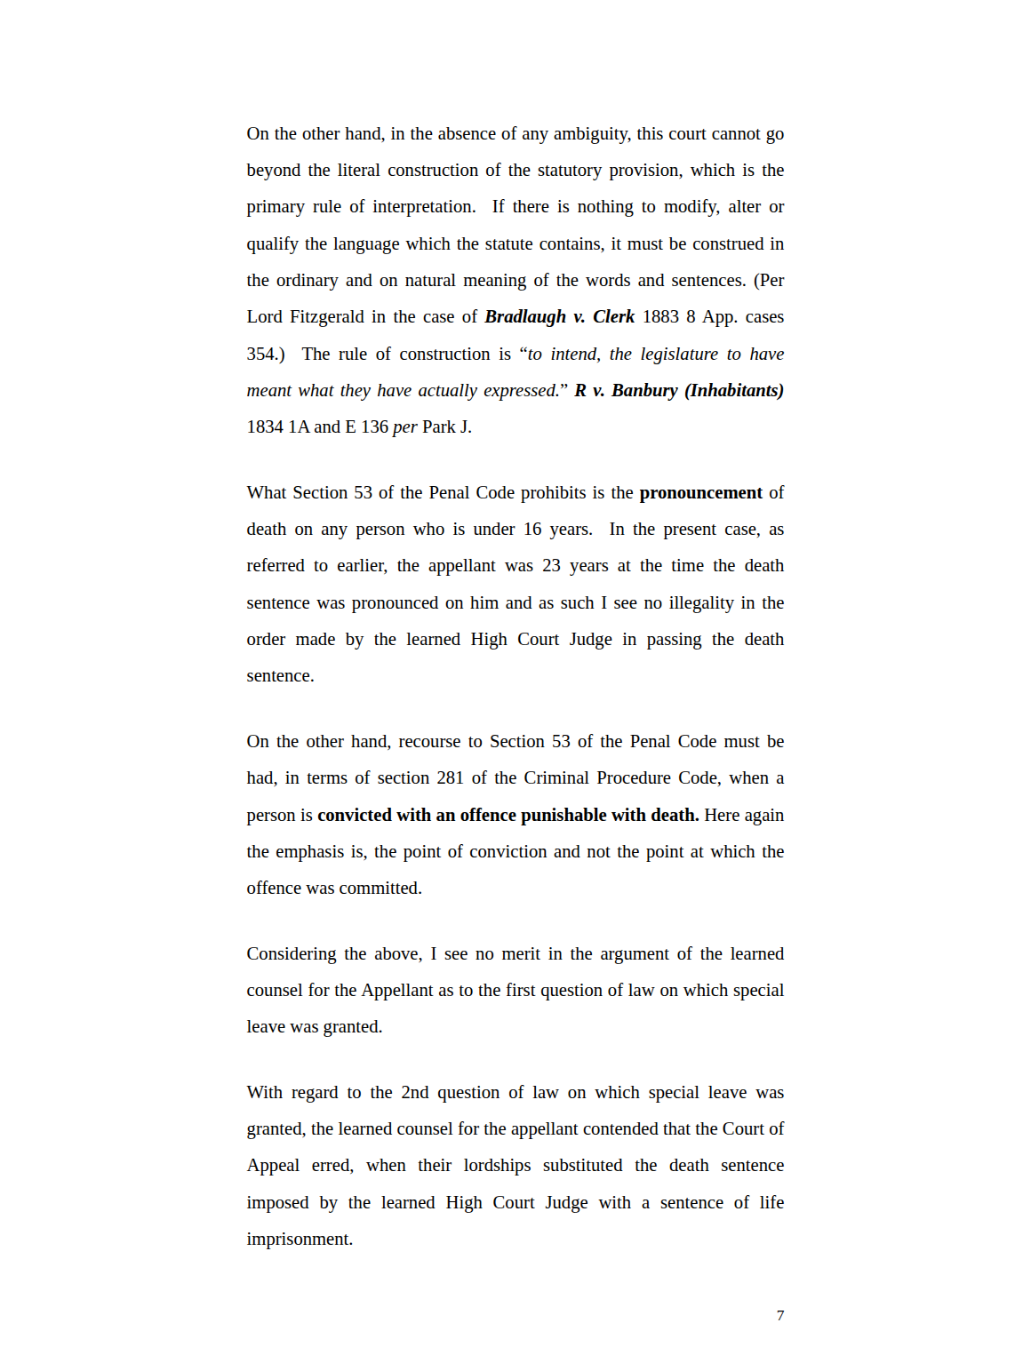On the other hand, in the absence of any ambiguity, this court cannot go beyond the literal construction of the statutory provision, which is the primary rule of interpretation. If there is nothing to modify, alter or qualify the language which the statute contains, it must be construed in the ordinary and on natural meaning of the words and sentences. (Per Lord Fitzgerald in the case of Bradlaugh v. Clerk 1883 8 App. cases 354.) The rule of construction is “to intend, the legislature to have meant what they have actually expressed.” R v. Banbury (Inhabitants) 1834 1A and E 136 per Park J.
What Section 53 of the Penal Code prohibits is the pronouncement of death on any person who is under 16 years. In the present case, as referred to earlier, the appellant was 23 years at the time the death sentence was pronounced on him and as such I see no illegality in the order made by the learned High Court Judge in passing the death sentence.
On the other hand, recourse to Section 53 of the Penal Code must be had, in terms of section 281 of the Criminal Procedure Code, when a person is convicted with an offence punishable with death. Here again the emphasis is, the point of conviction and not the point at which the offence was committed.
Considering the above, I see no merit in the argument of the learned counsel for the Appellant as to the first question of law on which special leave was granted.
With regard to the 2nd question of law on which special leave was granted, the learned counsel for the appellant contended that the Court of Appeal erred, when their lordships substituted the death sentence imposed by the learned High Court Judge with a sentence of life imprisonment.
7